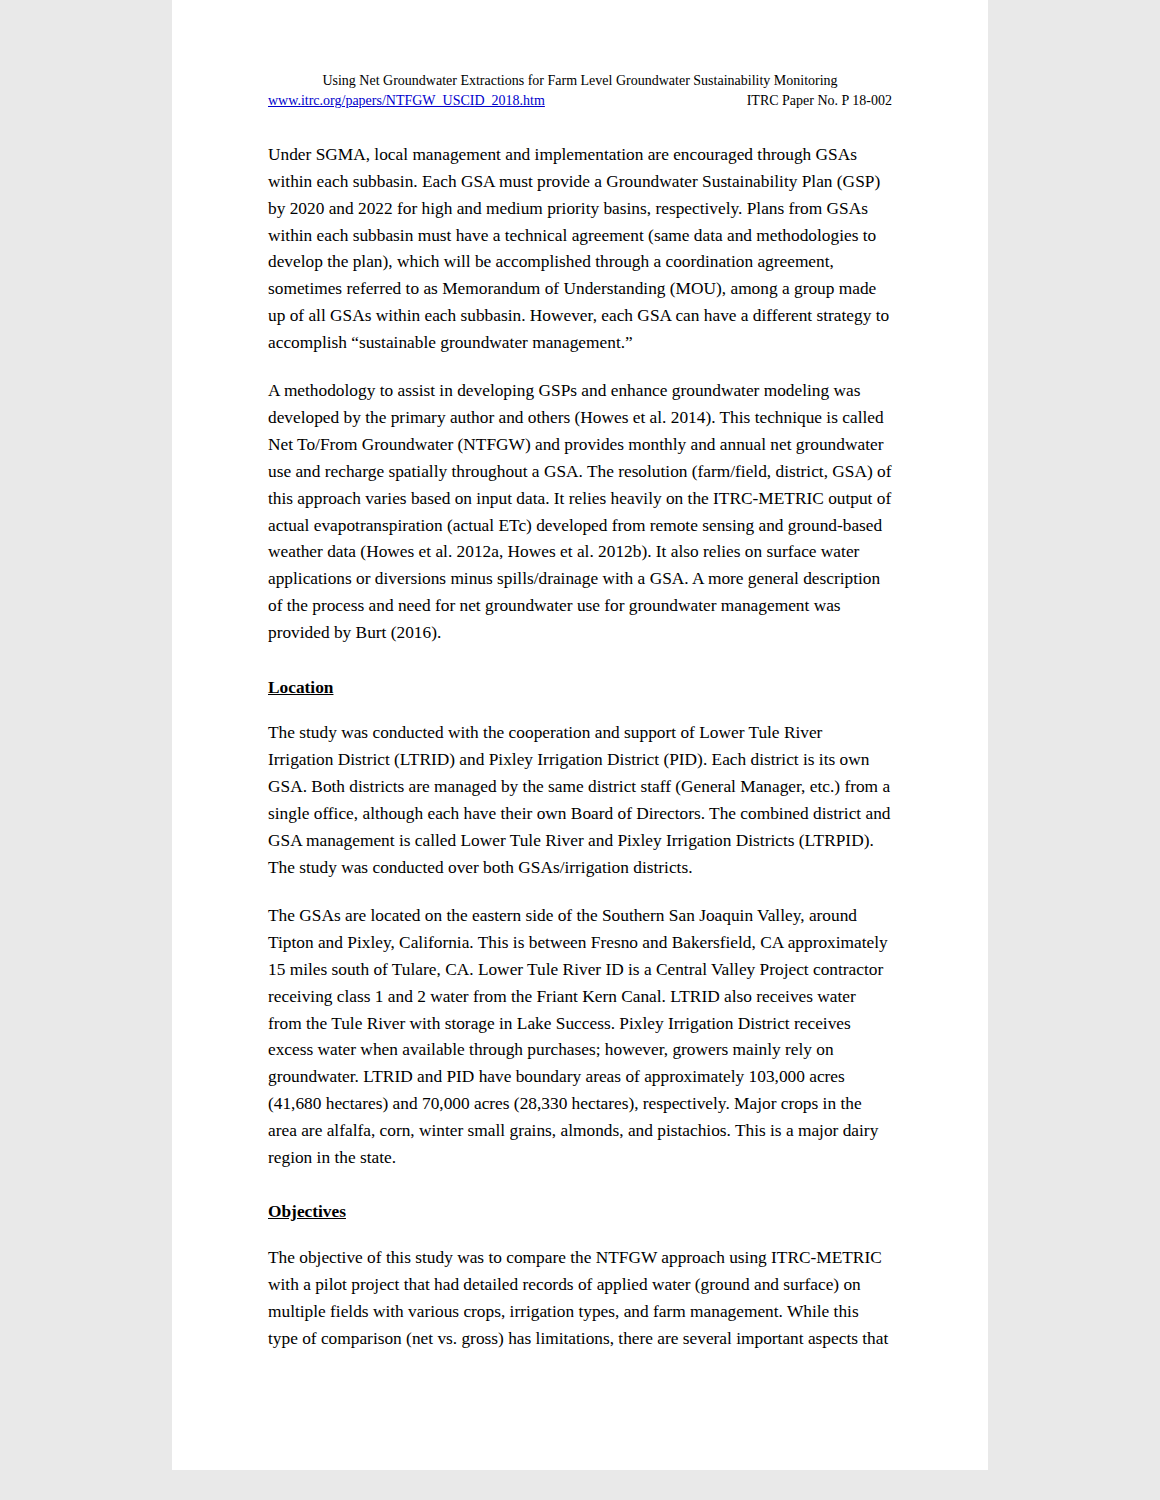Using Net Groundwater Extractions for Farm Level Groundwater Sustainability Monitoring www.itrc.org/papers/NTFGW_USCID_2018.htm ITRC Paper No. P 18-002
Under SGMA, local management and implementation are encouraged through GSAs within each subbasin. Each GSA must provide a Groundwater Sustainability Plan (GSP) by 2020 and 2022 for high and medium priority basins, respectively. Plans from GSAs within each subbasin must have a technical agreement (same data and methodologies to develop the plan), which will be accomplished through a coordination agreement, sometimes referred to as Memorandum of Understanding (MOU), among a group made up of all GSAs within each subbasin. However, each GSA can have a different strategy to accomplish “sustainable groundwater management.”
A methodology to assist in developing GSPs and enhance groundwater modeling was developed by the primary author and others (Howes et al. 2014). This technique is called Net To/From Groundwater (NTFGW) and provides monthly and annual net groundwater use and recharge spatially throughout a GSA. The resolution (farm/field, district, GSA) of this approach varies based on input data. It relies heavily on the ITRC-METRIC output of actual evapotranspiration (actual ETc) developed from remote sensing and ground-based weather data (Howes et al. 2012a, Howes et al. 2012b). It also relies on surface water applications or diversions minus spills/drainage with a GSA. A more general description of the process and need for net groundwater use for groundwater management was provided by Burt (2016).
Location
The study was conducted with the cooperation and support of Lower Tule River Irrigation District (LTRID) and Pixley Irrigation District (PID). Each district is its own GSA. Both districts are managed by the same district staff (General Manager, etc.) from a single office, although each have their own Board of Directors. The combined district and GSA management is called Lower Tule River and Pixley Irrigation Districts (LTRPID). The study was conducted over both GSAs/irrigation districts.
The GSAs are located on the eastern side of the Southern San Joaquin Valley, around Tipton and Pixley, California. This is between Fresno and Bakersfield, CA approximately 15 miles south of Tulare, CA. Lower Tule River ID is a Central Valley Project contractor receiving class 1 and 2 water from the Friant Kern Canal. LTRID also receives water from the Tule River with storage in Lake Success. Pixley Irrigation District receives excess water when available through purchases; however, growers mainly rely on groundwater. LTRID and PID have boundary areas of approximately 103,000 acres (41,680 hectares) and 70,000 acres (28,330 hectares), respectively. Major crops in the area are alfalfa, corn, winter small grains, almonds, and pistachios. This is a major dairy region in the state.
Objectives
The objective of this study was to compare the NTFGW approach using ITRC-METRIC with a pilot project that had detailed records of applied water (ground and surface) on multiple fields with various crops, irrigation types, and farm management. While this type of comparison (net vs. gross) has limitations, there are several important aspects that